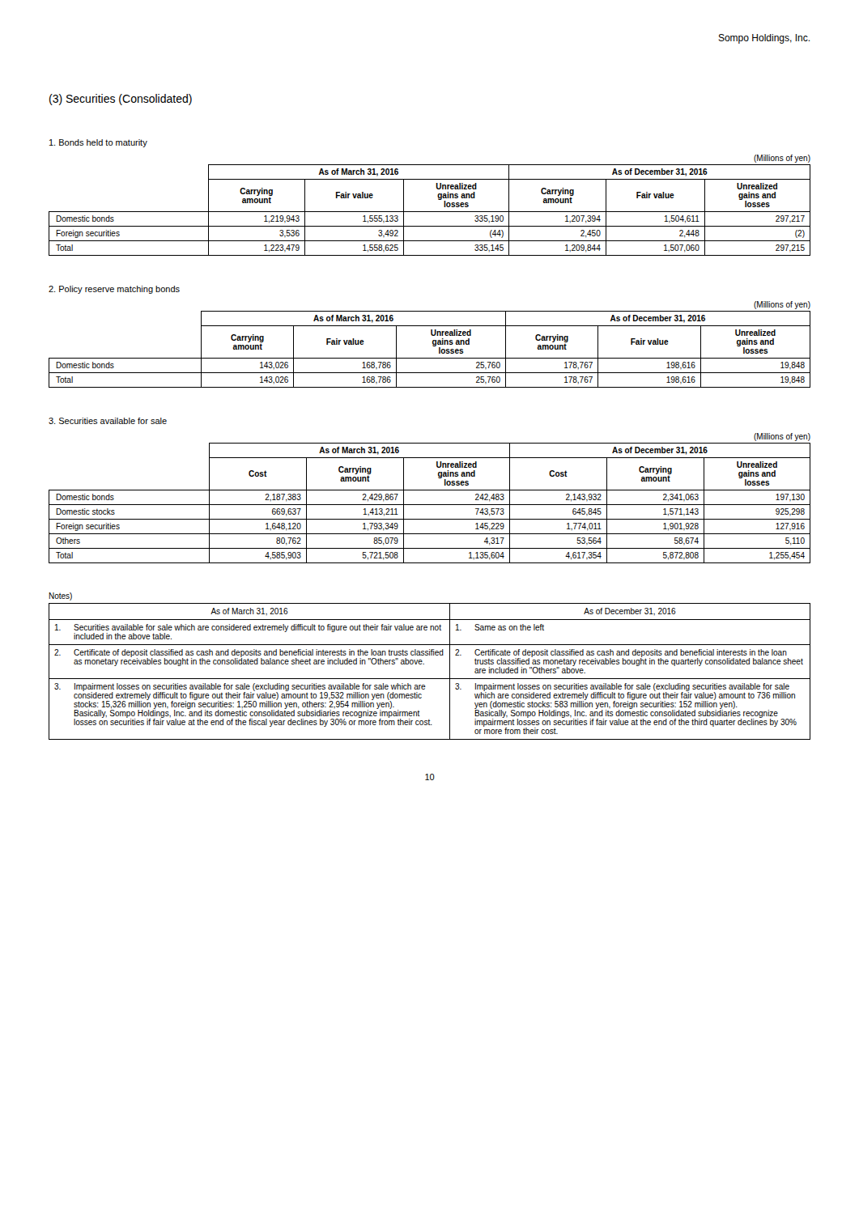Sompo Holdings, Inc.
(3) Securities (Consolidated)
1. Bonds held to maturity
(Millions of yen)
| | As of March 31, 2016 | As of December 31, 2016 |
| --- | --- | --- |
| Carrying amount | Fair value | Unrealized gains and losses | Carrying amount | Fair value | Unrealized gains and losses |
| Domestic bonds | 1,219,943 | 1,555,133 | 335,190 | 1,207,394 | 1,504,611 | 297,217 |
| Foreign securities | 3,536 | 3,492 | (44) | 2,450 | 2,448 | (2) |
| Total | 1,223,479 | 1,558,625 | 335,145 | 1,209,844 | 1,507,060 | 297,215 |
2. Policy reserve matching bonds
(Millions of yen)
| | As of March 31, 2016 | As of December 31, 2016 |
| --- | --- | --- |
| Carrying amount | Fair value | Unrealized gains and losses | Carrying amount | Fair value | Unrealized gains and losses |
| Domestic bonds | 143,026 | 168,786 | 25,760 | 178,767 | 198,616 | 19,848 |
| Total | 143,026 | 168,786 | 25,760 | 178,767 | 198,616 | 19,848 |
3. Securities available for sale
(Millions of yen)
| | As of March 31, 2016 | As of December 31, 2016 |
| --- | --- | --- |
| Cost | Carrying amount | Unrealized gains and losses | Cost | Carrying amount | Unrealized gains and losses |
| Domestic bonds | 2,187,383 | 2,429,867 | 242,483 | 2,143,932 | 2,341,063 | 197,130 |
| Domestic stocks | 669,637 | 1,413,211 | 743,573 | 645,845 | 1,571,143 | 925,298 |
| Foreign securities | 1,648,120 | 1,793,349 | 145,229 | 1,774,011 | 1,901,928 | 127,916 |
| Others | 80,762 | 85,079 | 4,317 | 53,564 | 58,674 | 5,110 |
| Total | 4,585,903 | 5,721,508 | 1,135,604 | 4,617,354 | 5,872,808 | 1,255,454 |
Notes)
| As of March 31, 2016 | As of December 31, 2016 |
| --- | --- |
| 1. | Securities available for sale which are considered extremely difficult to figure out their fair value are not included in the above table. | 1. | Same as on the left |
| 2. | Certificate of deposit classified as cash and deposits and beneficial interests in the loan trusts classified as monetary receivables bought in the consolidated balance sheet are included in "Others" above. | 2. | Certificate of deposit classified as cash and deposits and beneficial interests in the loan trusts classified as monetary receivables bought in the quarterly consolidated balance sheet are included in "Others" above. |
| 3. | Impairment losses on securities available for sale (excluding securities available for sale which are considered extremely difficult to figure out their fair value) amount to 19,532 million yen (domestic stocks: 15,326 million yen, foreign securities: 1,250 million yen, others: 2,954 million yen). Basically, Sompo Holdings, Inc. and its domestic consolidated subsidiaries recognize impairment losses on securities if fair value at the end of the fiscal year declines by 30% or more from their cost. | 3. | Impairment losses on securities available for sale (excluding securities available for sale which are considered extremely difficult to figure out their fair value) amount to 736 million yen (domestic stocks: 583 million yen, foreign securities: 152 million yen). Basically, Sompo Holdings, Inc. and its domestic consolidated subsidiaries recognize impairment losses on securities if fair value at the end of the third quarter declines by 30% or more from their cost. |
10